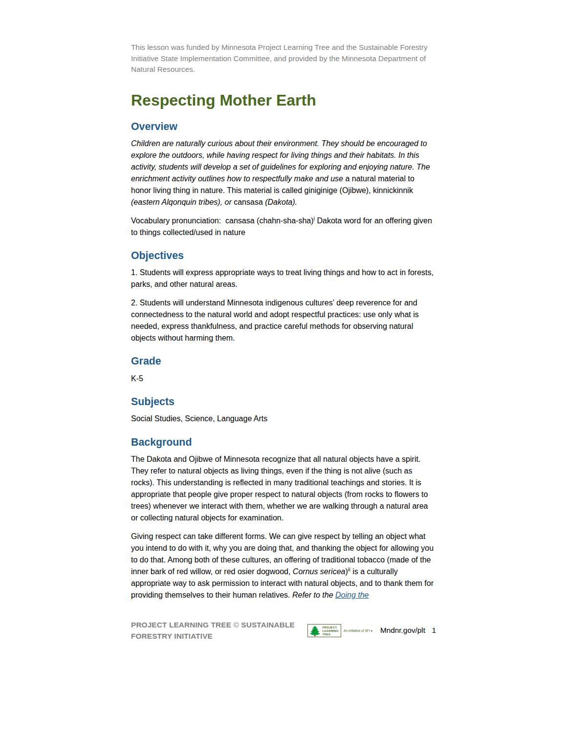This lesson was funded by Minnesota Project Learning Tree and the Sustainable Forestry Initiative State Implementation Committee, and provided by the Minnesota Department of Natural Resources.
Respecting Mother Earth
Overview
Children are naturally curious about their environment. They should be encouraged to explore the outdoors, while having respect for living things and their habitats. In this activity, students will develop a set of guidelines for exploring and enjoying nature. The enrichment activity outlines how to respectfully make and use a natural material to honor living thing in nature. This material is called giniginige (Ojibwe), kinnickinnik (eastern Alqonquin tribes), or cansasa (Dakota).
Vocabulary pronunciation: cansasa (chahn-sha-sha)i Dakota word for an offering given to things collected/used in nature
Objectives
1. Students will express appropriate ways to treat living things and how to act in forests, parks, and other natural areas.
2. Students will understand Minnesota indigenous cultures' deep reverence for and connectedness to the natural world and adopt respectful practices: use only what is needed, express thankfulness, and practice careful methods for observing natural objects without harming them.
Grade
K-5
Subjects
Social Studies, Science, Language Arts
Background
The Dakota and Ojibwe of Minnesota recognize that all natural objects have a spirit. They refer to natural objects as living things, even if the thing is not alive (such as rocks). This understanding is reflected in many traditional teachings and stories. It is appropriate that people give proper respect to natural objects (from rocks to flowers to trees) whenever we interact with them, whether we are walking through a natural area or collecting natural objects for examination.
Giving respect can take different forms. We can give respect by telling an object what you intend to do with it, why you are doing that, and thanking the object for allowing you to do that. Among both of these cultures, an offering of traditional tobacco (made of the inner bark of red willow, or red osier dogwood, Cornus sericea)ii is a culturally appropriate way to ask permission to interact with natural objects, and to thank them for providing themselves to their human relatives. Refer to the Doing the
PROJECT LEARNING TREE © SUSTAINABLE FORESTRY INITIATIVE
🌲 PROJECT
LEARNING
TREE An initiative of SFI ♦
Mndnr.gov/plt 1